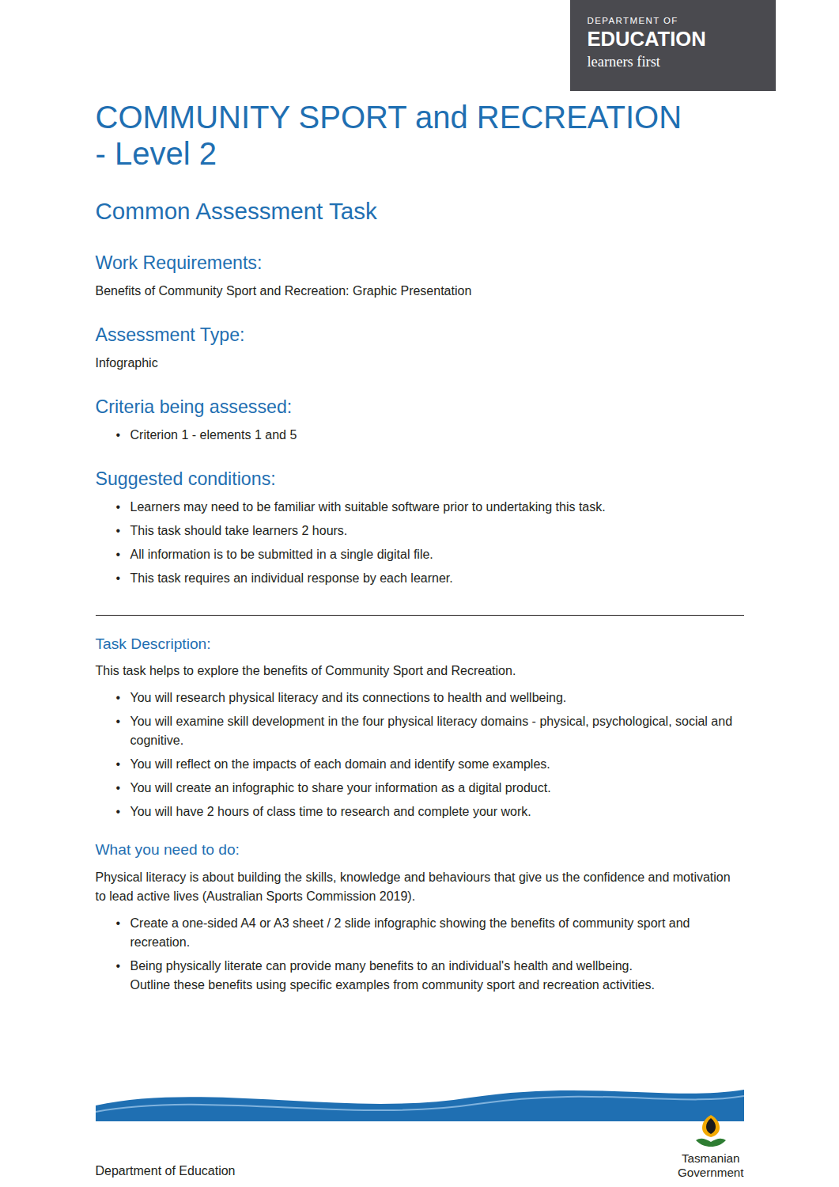Department of
EDUCATION
learners first
COMMUNITY SPORT and RECREATION
- Level 2
Common Assessment Task
Work Requirements:
Benefits of Community Sport and Recreation: Graphic Presentation
Assessment Type:
Infographic
Criteria being assessed:
Criterion 1 - elements 1 and 5
Suggested conditions:
Learners may need to be familiar with suitable software prior to undertaking this task.
This task should take learners 2 hours.
All information is to be submitted in a single digital file.
This task requires an individual response by each learner.
Task Description:
This task helps to explore the benefits of Community Sport and Recreation.
You will research physical literacy and its connections to health and wellbeing.
You will examine skill development in the four physical literacy domains - physical, psychological, social and cognitive.
You will reflect on the impacts of each domain and identify some examples.
You will create an infographic to share your information as a digital product.
You will have 2 hours of class time to research and complete your work.
What you need to do:
Physical literacy is about building the skills, knowledge and behaviours that give us the confidence and motivation to lead active lives (Australian Sports Commission 2019).
Create a one-sided A4 or A3 sheet / 2 slide infographic showing the benefits of community sport and recreation.
Being physically literate can provide many benefits to an individual's health and wellbeing.
Outline these benefits using specific examples from community sport and recreation activities.
Department of Education
Tasmanian
Government